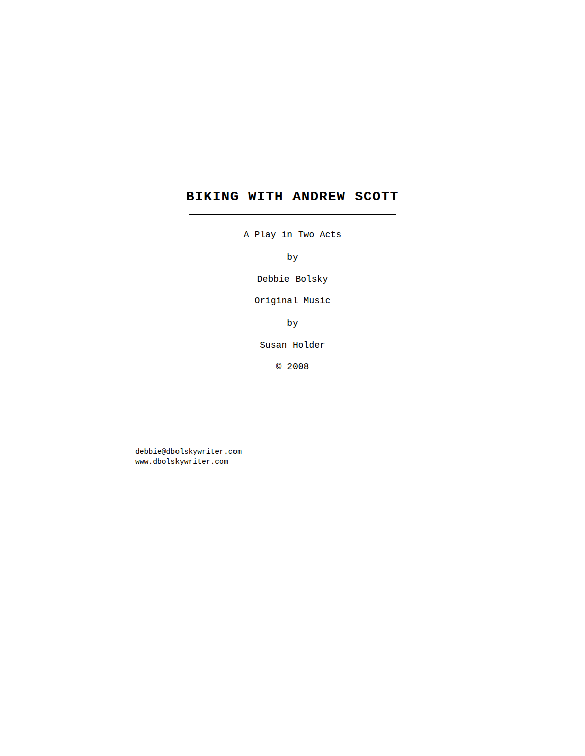BIKING WITH ANDREW SCOTT
A Play in Two Acts
by
Debbie Bolsky
Original Music
by
Susan Holder
© 2008
debbie@dbolskywriter.com
www.dbolskywriter.com